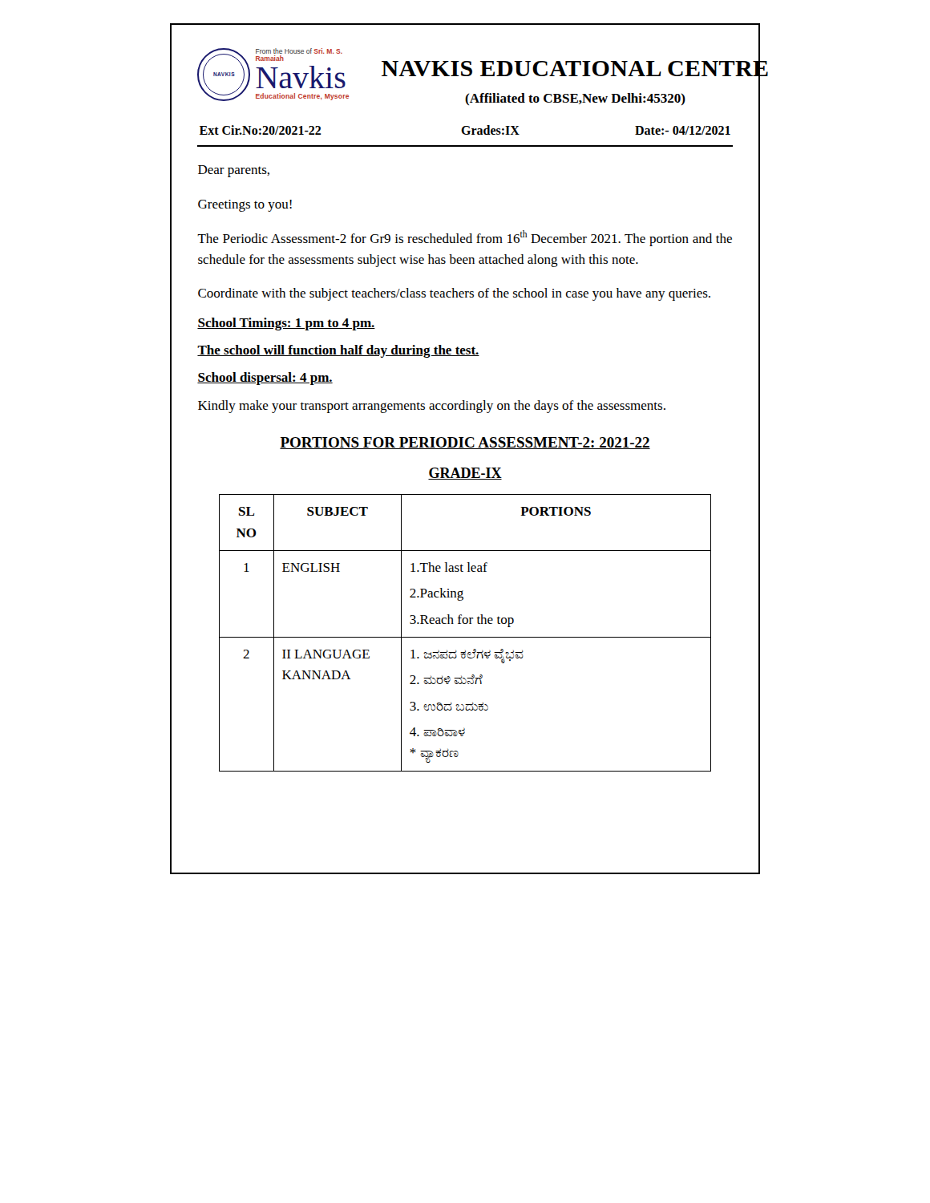From the House of Sri. M. S. Ramaiah
Navkis
Educational Centre, Mysore
NAVKIS EDUCATIONAL CENTRE
(Affiliated to CBSE,New Delhi:45320)
Ext Cir.No:20/2021-22 Grades:IX Date:- 04/12/2021
Dear parents,
Greetings to you!
The Periodic Assessment-2 for Gr9 is rescheduled from 16th December 2021. The portion and the schedule for the assessments subject wise has been attached along with this note.
Coordinate with the subject teachers/class teachers of the school in case you have any queries.
School Timings: 1 pm to 4 pm.
The school will function half day during the test.
School dispersal: 4 pm.
Kindly make your transport arrangements accordingly on the days of the assessments.
PORTIONS FOR PERIODIC ASSESSMENT-2: 2021-22
GRADE-IX
| SL NO | SUBJECT | PORTIONS |
| --- | --- | --- |
| 1 | ENGLISH | 1.The last leaf 2.Packing 3.Reach for the top |
| 2 | II LANGUAGE KANNADA | 1. ಜನಪದ ಕಲೆಗಳ ವೈಭವ 2. ಮರಳಿ ಮನೆಗೆ 3. ಉರಿದ ಬದುಕು 4. ಪಾರಿವಾಳ * ವ್ಯಾಕರಣ |